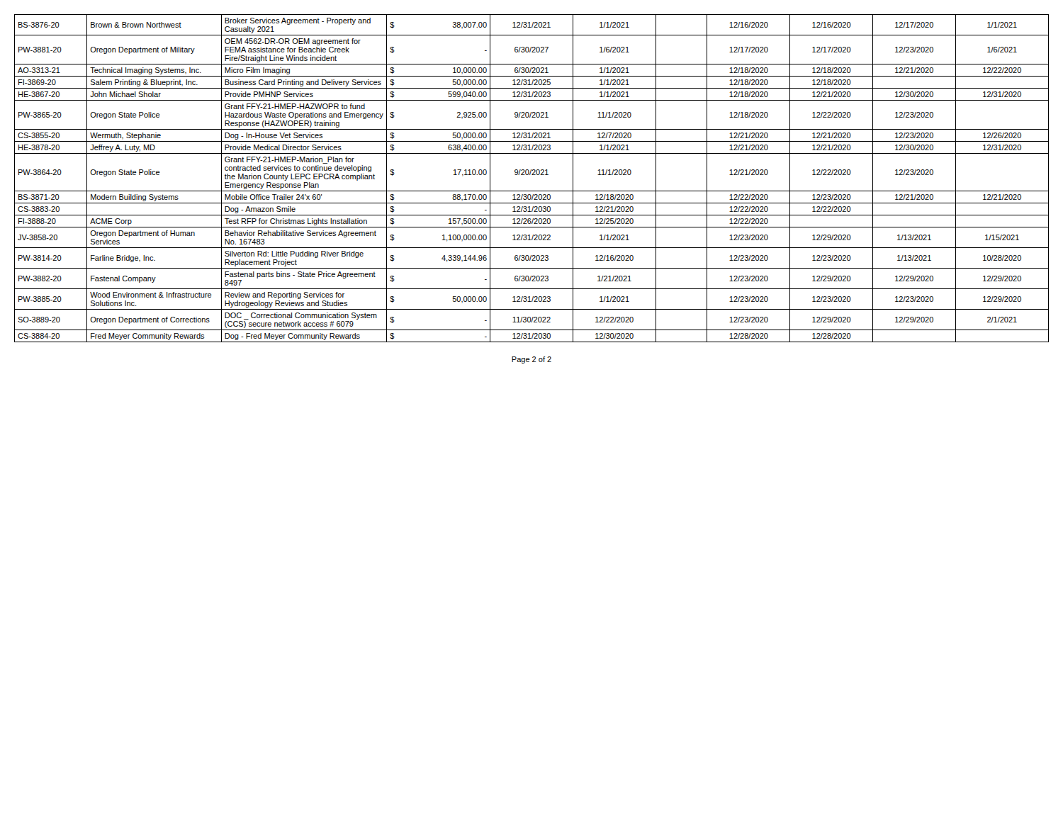| BS-3876-20 | Brown & Brown Northwest | Broker Services Agreement - Property and Casualty 2021 | $ 38,007.00 | 12/31/2021 | 1/1/2021 | | 12/16/2020 | 12/16/2020 | 12/17/2020 | 1/1/2021 |
| PW-3881-20 | Oregon Department of Military | OEM 4562-DR-OR OEM agreement for FEMA assistance for Beachie Creek Fire/Straight Line Winds incident | $ - | 6/30/2027 | 1/6/2021 | | 12/17/2020 | 12/17/2020 | 12/23/2020 | 1/6/2021 |
| AO-3313-21 | Technical Imaging Systems, Inc. | Micro Film Imaging | $ 10,000.00 | 6/30/2021 | 1/1/2021 | | 12/18/2020 | 12/18/2020 | 12/21/2020 | 12/22/2020 |
| FI-3869-20 | Salem Printing & Blueprint, Inc. | Business Card Printing and Delivery Services | $ 50,000.00 | 12/31/2025 | 1/1/2021 | | 12/18/2020 | 12/18/2020 | | |
| HE-3867-20 | John Michael Sholar | Provide PMHNP Services | $ 599,040.00 | 12/31/2023 | 1/1/2021 | | 12/18/2020 | 12/21/2020 | 12/30/2020 | 12/31/2020 |
| PW-3865-20 | Oregon State Police | Grant FFY-21-HMEP-HAZWOPR to fund Hazardous Waste Operations and Emergency Response (HAZWOPER) training | $ 2,925.00 | 9/20/2021 | 11/1/2020 | | 12/18/2020 | 12/22/2020 | 12/23/2020 | |
| CS-3855-20 | Wermuth, Stephanie | Dog - In-House Vet Services | $ 50,000.00 | 12/31/2021 | 12/7/2020 | | 12/21/2020 | 12/21/2020 | 12/23/2020 | 12/26/2020 |
| HE-3878-20 | Jeffrey A. Luty, MD | Provide Medical Director Services | $ 638,400.00 | 12/31/2023 | 1/1/2021 | | 12/21/2020 | 12/21/2020 | 12/30/2020 | 12/31/2020 |
| PW-3864-20 | Oregon State Police | Grant FFY-21-HMEP-Marion_Plan for contracted services to continue developing the Marion County LEPC EPCRA compliant Emergency Response Plan | $ 17,110.00 | 9/20/2021 | 11/1/2020 | | 12/21/2020 | 12/22/2020 | 12/23/2020 | |
| BS-3871-20 | Modern Building Systems | Mobile Office Trailer 24'x 60' | $ 88,170.00 | 12/30/2020 | 12/18/2020 | | 12/22/2020 | 12/23/2020 | 12/21/2020 | 12/21/2020 |
| CS-3883-20 | | Dog - Amazon Smile | $ - | 12/31/2030 | 12/21/2020 | | 12/22/2020 | 12/22/2020 | | |
| FI-3888-20 | ACME Corp | Test RFP for Christmas Lights Installation | $ 157,500.00 | 12/26/2020 | 12/25/2020 | | 12/22/2020 | | | |
| JV-3858-20 | Oregon Department of Human Services | Behavior Rehabilitative Services Agreement No. 167483 | $ 1,100,000.00 | 12/31/2022 | 1/1/2021 | | 12/23/2020 | 12/29/2020 | 1/13/2021 | 1/15/2021 |
| PW-3814-20 | Farline Bridge, Inc. | Silverton Rd: Little Pudding River Bridge Replacement Project | $ 4,339,144.96 | 6/30/2023 | 12/16/2020 | | 12/23/2020 | 12/23/2020 | 1/13/2021 | 10/28/2020 |
| PW-3882-20 | Fastenal Company | Fastenal parts bins - State Price Agreement 8497 | $ - | 6/30/2023 | 1/21/2021 | | 12/23/2020 | 12/29/2020 | 12/29/2020 | 12/29/2020 |
| PW-3885-20 | Wood Environment & Infrastructure Solutions Inc. | Review and Reporting Services for Hydrogeology Reviews and Studies | $ 50,000.00 | 12/31/2023 | 1/1/2021 | | 12/23/2020 | 12/23/2020 | 12/23/2020 | 12/29/2020 |
| SO-3889-20 | Oregon Department of Corrections | DOC _ Correctional Communication System (CCS) secure network access # 6079 | $ - | 11/30/2022 | 12/22/2020 | | 12/23/2020 | 12/29/2020 | 12/29/2020 | 2/1/2021 |
| CS-3884-20 | Fred Meyer Community Rewards | Dog - Fred Meyer Community Rewards | $ - | 12/31/2030 | 12/30/2020 | | 12/28/2020 | 12/28/2020 | | |
Page 2 of 2